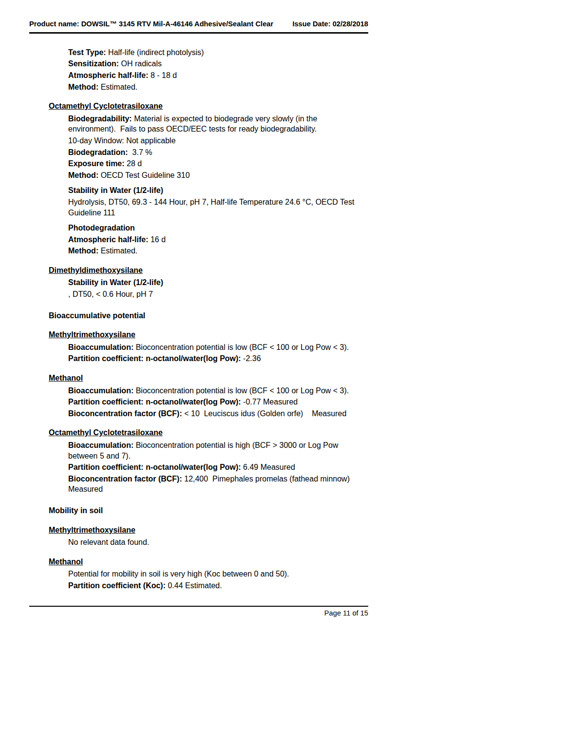Product name: DOWSIL™ 3145 RTV Mil-A-46146 Adhesive/Sealant Clear
Issue Date: 02/28/2018
Test Type: Half-life (indirect photolysis)
Sensitization: OH radicals
Atmospheric half-life: 8 - 18 d
Method: Estimated.
Octamethyl Cyclotetrasiloxane
Biodegradability: Material is expected to biodegrade very slowly (in the environment). Fails to pass OECD/EEC tests for ready biodegradability.
10-day Window: Not applicable
Biodegradation: 3.7 %
Exposure time: 28 d
Method: OECD Test Guideline 310
Stability in Water (1/2-life)
Hydrolysis, DT50, 69.3 - 144 Hour, pH 7, Half-life Temperature 24.6 °C, OECD Test Guideline 111
Photodegradation
Atmospheric half-life: 16 d
Method: Estimated.
Dimethyldimethoxysilane
Stability in Water (1/2-life)
, DT50, < 0.6 Hour, pH 7
Bioaccumulative potential
Methyltrimethoxysilane
Bioaccumulation: Bioconcentration potential is low (BCF < 100 or Log Pow < 3).
Partition coefficient: n-octanol/water(log Pow): -2.36
Methanol
Bioaccumulation: Bioconcentration potential is low (BCF < 100 or Log Pow < 3).
Partition coefficient: n-octanol/water(log Pow): -0.77 Measured
Bioconcentration factor (BCF): < 10 Leuciscus idus (Golden orfe) Measured
Octamethyl Cyclotetrasiloxane
Bioaccumulation: Bioconcentration potential is high (BCF > 3000 or Log Pow between 5 and 7).
Partition coefficient: n-octanol/water(log Pow): 6.49 Measured
Bioconcentration factor (BCF): 12,400 Pimephales promelas (fathead minnow) Measured
Mobility in soil
Methyltrimethoxysilane
No relevant data found.
Methanol
Potential for mobility in soil is very high (Koc between 0 and 50).
Partition coefficient (Koc): 0.44 Estimated.
Page 11 of 15